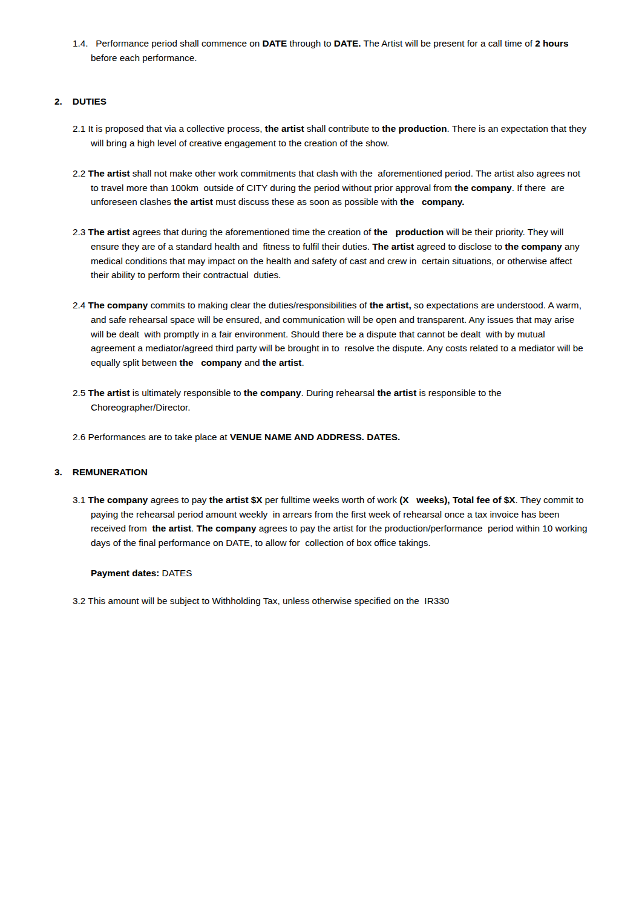1.4. Performance period shall commence on DATE through to DATE. The Artist will be present for a call time of 2 hours before each performance.
2. DUTIES
2.1 It is proposed that via a collective process, the artist shall contribute to the production. There is an expectation that they will bring a high level of creative engagement to the creation of the show.
2.2 The artist shall not make other work commitments that clash with the aforementioned period. The artist also agrees not to travel more than 100km outside of CITY during the period without prior approval from the company. If there are unforeseen clashes the artist must discuss these as soon as possible with the company.
2.3 The artist agrees that during the aforementioned time the creation of the production will be their priority. They will ensure they are of a standard health and fitness to fulfil their duties. The artist agreed to disclose to the company any medical conditions that may impact on the health and safety of cast and crew in certain situations, or otherwise affect their ability to perform their contractual duties.
2.4 The company commits to making clear the duties/responsibilities of the artist, so expectations are understood. A warm, and safe rehearsal space will be ensured, and communication will be open and transparent. Any issues that may arise will be dealt with promptly in a fair environment. Should there be a dispute that cannot be dealt with by mutual agreement a mediator/agreed third party will be brought in to resolve the dispute. Any costs related to a mediator will be equally split between the company and the artist.
2.5 The artist is ultimately responsible to the company. During rehearsal the artist is responsible to the Choreographer/Director.
2.6 Performances are to take place at VENUE NAME AND ADDRESS. DATES.
3. REMUNERATION
3.1 The company agrees to pay the artist $X per fulltime weeks worth of work (X weeks), Total fee of $X. They commit to paying the rehearsal period amount weekly in arrears from the first week of rehearsal once a tax invoice has been received from the artist. The company agrees to pay the artist for the production/performance period within 10 working days of the final performance on DATE, to allow for collection of box office takings.
Payment dates: DATES
3.2 This amount will be subject to Withholding Tax, unless otherwise specified on the IR330